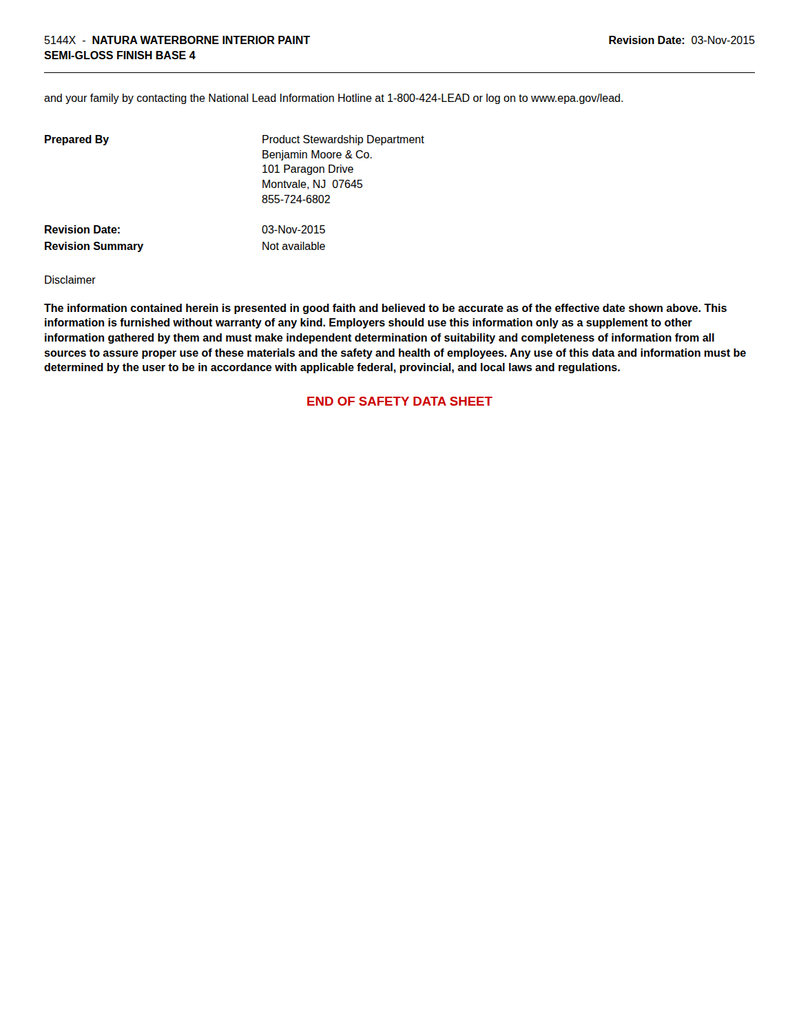5144X - NATURA WATERBORNE INTERIOR PAINT
SEMI-GLOSS FINISH BASE 4
Revision Date: 03-Nov-2015
and your family by contacting the National Lead Information Hotline at 1-800-424-LEAD or log on to www.epa.gov/lead.
| Prepared By | Product Stewardship Department Benjamin Moore & Co. 101 Paragon Drive Montvale, NJ 07645 855-724-6802 |
| Revision Date: | 03-Nov-2015 |
| Revision Summary | Not available |
Disclaimer
The information contained herein is presented in good faith and believed to be accurate as of the effective date shown above. This information is furnished without warranty of any kind. Employers should use this information only as a supplement to other information gathered by them and must make independent determination of suitability and completeness of information from all sources to assure proper use of these materials and the safety and health of employees. Any use of this data and information must be determined by the user to be in accordance with applicable federal, provincial, and local laws and regulations.
END OF SAFETY DATA SHEET